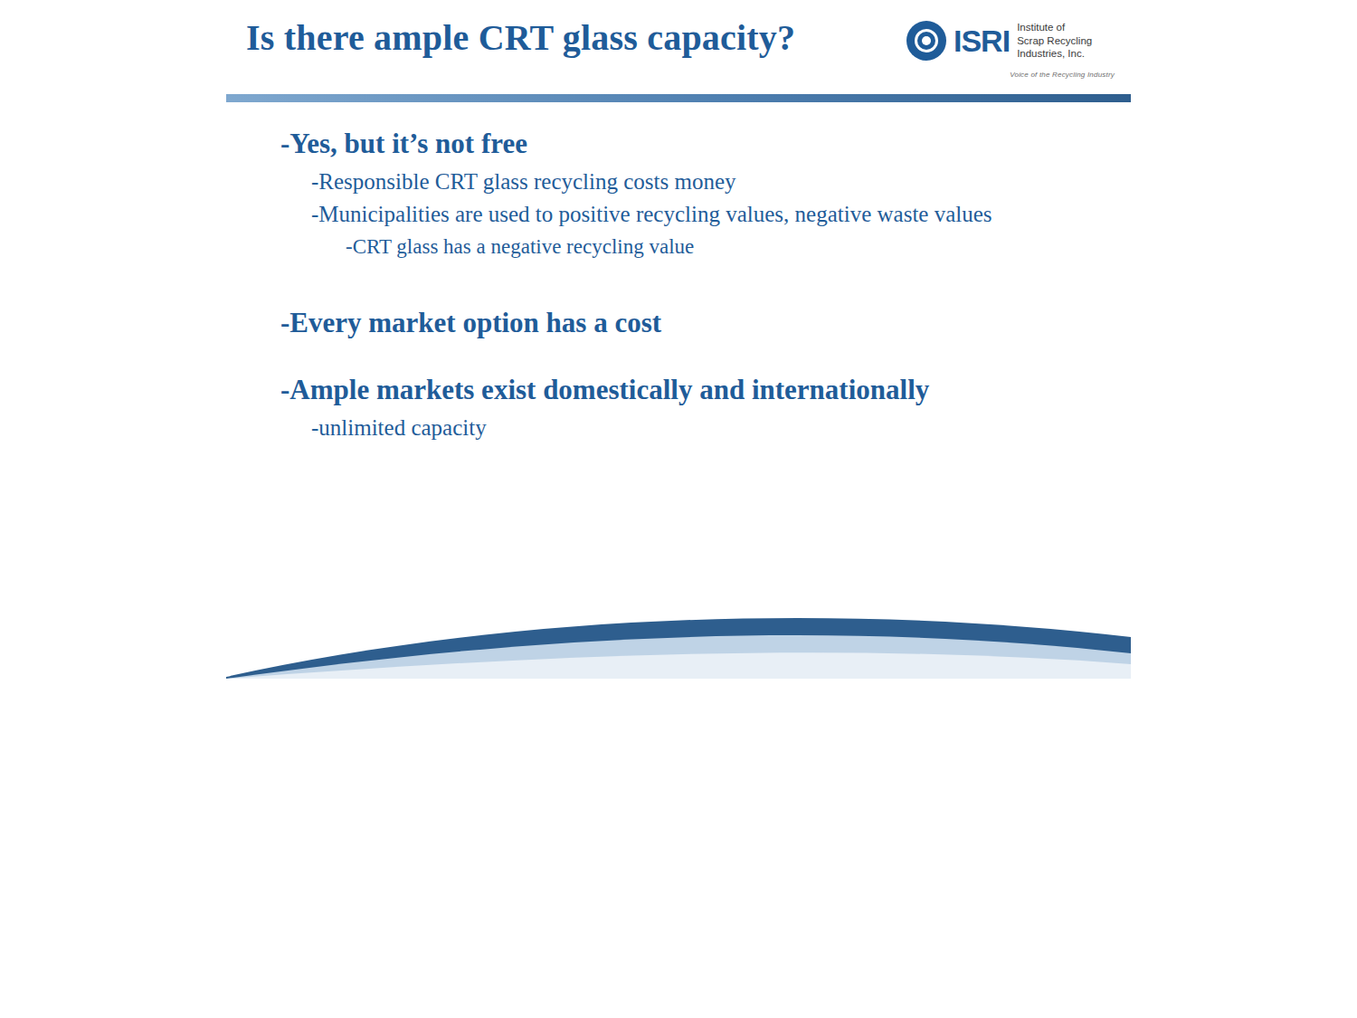Is there ample CRT glass capacity?
ISRI
Institute of
Scrap Recycling
Industries, Inc.
Voice of the Recycling Industry
-Yes, but it’s not free
-Responsible CRT glass recycling costs money
-Municipalities are used to positive recycling values, negative waste values
-CRT glass has a negative recycling value
-Every market option has a cost
-Ample markets exist domestically and internationally
-unlimited capacity